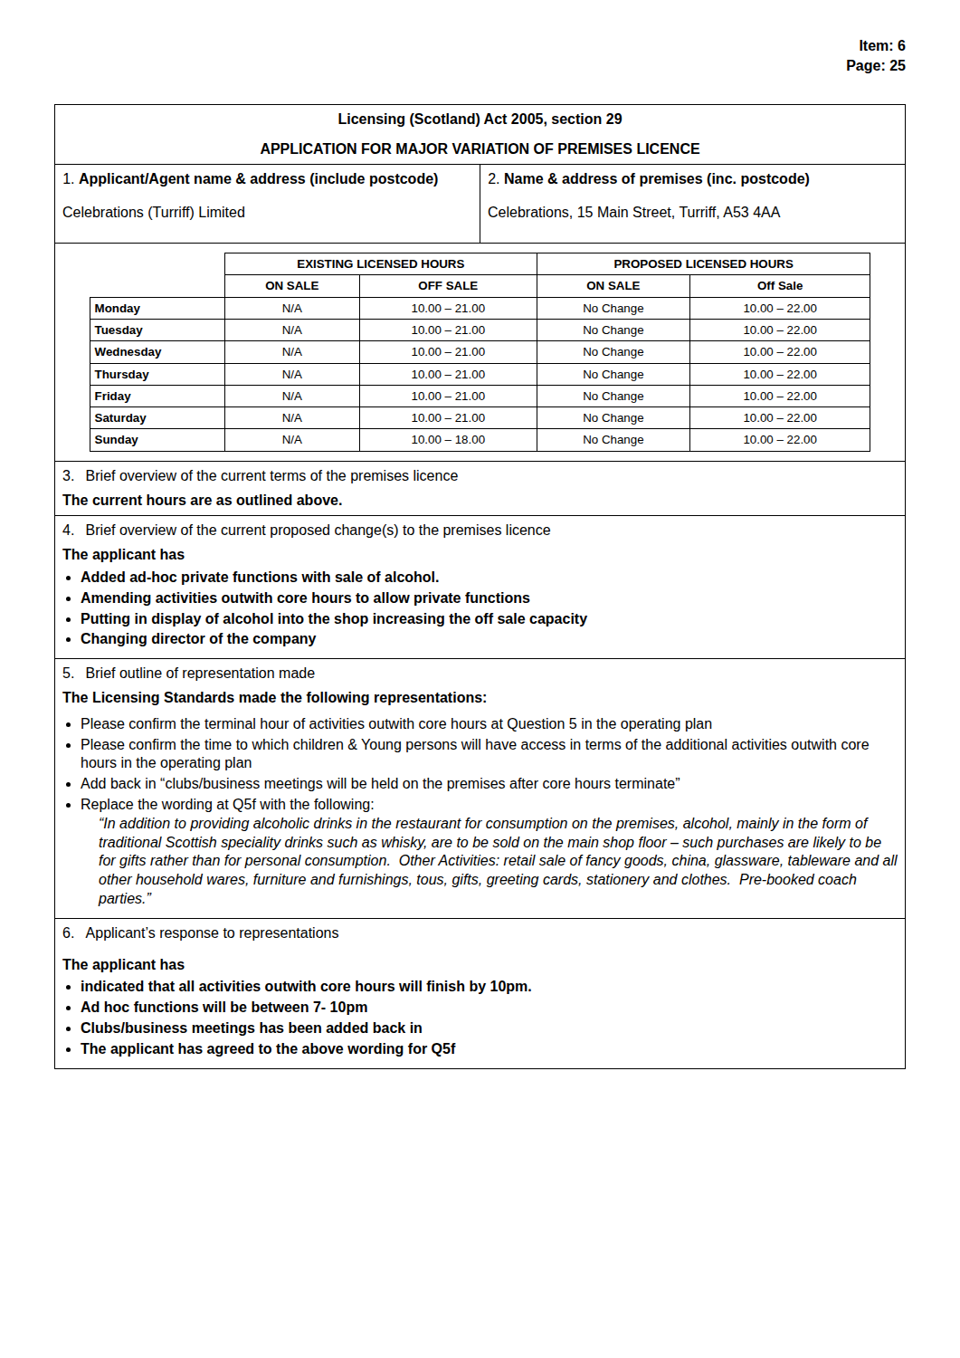Item: 6
Page: 25
| Licensing (Scotland) Act 2005, section 29 |
| APPLICATION FOR MAJOR VARIATION OF PREMISES LICENCE |
| Applicant/Agent name & address (include postcode) Celebrations (Turriff) Limited | Name & address of premises (inc. postcode) Celebrations, 15 Main Street, Turriff, A53 4AA |
| / / EXISTING LICENSED HOURS / PROPOSED LICENSED HOURS / / --- / --- / --- / / ON SALE / OFF SALE / ON SALE / Off Sale / / Monday / N/A / 10.00 – 21.00 / No Change / 10.00 – 22.00 / / Tuesday / N/A / 10.00 – 21.00 / No Change / 10.00 – 22.00 / / Wednesday / N/A / 10.00 – 21.00 / No Change / 10.00 – 22.00 / / Thursday / N/A / 10.00 – 21.00 / No Change / 10.00 – 22.00 / / Friday / N/A / 10.00 – 21.00 / No Change / 10.00 – 22.00 / / Saturday / N/A / 10.00 – 21.00 / No Change / 10.00 – 22.00 / / Sunday / N/A / 10.00 – 18.00 / No Change / 10.00 – 22.00 / |
| 3. Brief overview of the current terms of the premises licence The current hours are as outlined above. |
| 4. Brief overview of the current proposed change(s) to the premises licence The applicant has Added ad-hoc private functions with sale of alcohol. Amending activities outwith core hours to allow private functions Putting in display of alcohol into the shop increasing the off sale capacity Changing director of the company |
| 5. Brief outline of representation made The Licensing Standards made the following representations: Please confirm the terminal hour of activities outwith core hours at Question 5 in the operating plan Please confirm the time to which children & Young persons will have access in terms of the additional activities outwith core hours in the operating plan Add back in “clubs/business meetings will be held on the premises after core hours terminate” Replace the wording at Q5f with the following: “In addition to providing alcoholic drinks in the restaurant for consumption on the premises, alcohol, mainly in the form of traditional Scottish speciality drinks such as whisky, are to be sold on the main shop floor – such purchases are likely to be for gifts rather than for personal consumption. Other Activities: retail sale of fancy goods, china, glassware, tableware and all other household wares, furniture and furnishings, tous, gifts, greeting cards, stationery and clothes. Pre-booked coach parties.” |
| 6. Applicant’s response to representations The applicant has indicated that all activities outwith core hours will finish by 10pm. Ad hoc functions will be between 7- 10pm Clubs/business meetings has been added back in The applicant has agreed to the above wording for Q5f |